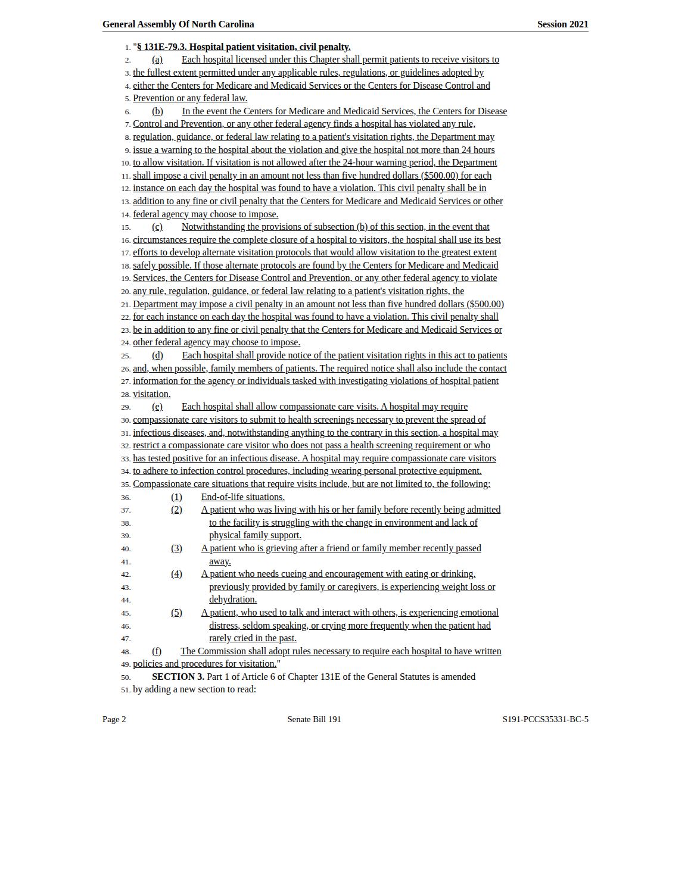General Assembly Of North Carolina
Session 2021
"§ 131E-79.3. Hospital patient visitation, civil penalty.
(a) Each hospital licensed under this Chapter shall permit patients to receive visitors to
the fullest extent permitted under any applicable rules, regulations, or guidelines adopted by
either the Centers for Medicare and Medicaid Services or the Centers for Disease Control and
Prevention or any federal law.
(b) In the event the Centers for Medicare and Medicaid Services, the Centers for Disease
Control and Prevention, or any other federal agency finds a hospital has violated any rule,
regulation, guidance, or federal law relating to a patient's visitation rights, the Department may
issue a warning to the hospital about the violation and give the hospital not more than 24 hours
to allow visitation. If visitation is not allowed after the 24-hour warning period, the Department
shall impose a civil penalty in an amount not less than five hundred dollars ($500.00) for each
instance on each day the hospital was found to have a violation. This civil penalty shall be in
addition to any fine or civil penalty that the Centers for Medicare and Medicaid Services or other
federal agency may choose to impose.
(c) Notwithstanding the provisions of subsection (b) of this section, in the event that
circumstances require the complete closure of a hospital to visitors, the hospital shall use its best
efforts to develop alternate visitation protocols that would allow visitation to the greatest extent
safely possible. If those alternate protocols are found by the Centers for Medicare and Medicaid
Services, the Centers for Disease Control and Prevention, or any other federal agency to violate
any rule, regulation, guidance, or federal law relating to a patient's visitation rights, the
Department may impose a civil penalty in an amount not less than five hundred dollars ($500.00)
for each instance on each day the hospital was found to have a violation. This civil penalty shall
be in addition to any fine or civil penalty that the Centers for Medicare and Medicaid Services or
other federal agency may choose to impose.
(d) Each hospital shall provide notice of the patient visitation rights in this act to patients
and, when possible, family members of patients. The required notice shall also include the contact
information for the agency or individuals tasked with investigating violations of hospital patient
visitation.
(e) Each hospital shall allow compassionate care visits. A hospital may require
compassionate care visitors to submit to health screenings necessary to prevent the spread of
infectious diseases, and, notwithstanding anything to the contrary in this section, a hospital may
restrict a compassionate care visitor who does not pass a health screening requirement or who
has tested positive for an infectious disease. A hospital may require compassionate care visitors
to adhere to infection control procedures, including wearing personal protective equipment.
Compassionate care situations that require visits include, but are not limited to, the following:
(1) End-of-life situations.
(2) A patient who was living with his or her family before recently being admitted
to the facility is struggling with the change in environment and lack of
physical family support.
(3) A patient who is grieving after a friend or family member recently passed
away.
(4) A patient who needs cueing and encouragement with eating or drinking,
previously provided by family or caregivers, is experiencing weight loss or
dehydration.
(5) A patient, who used to talk and interact with others, is experiencing emotional
distress, seldom speaking, or crying more frequently when the patient had
rarely cried in the past.
(f) The Commission shall adopt rules necessary to require each hospital to have written
policies and procedures for visitation."
SECTION 3. Part 1 of Article 6 of Chapter 131E of the General Statutes is amended
by adding a new section to read:
Page 2
Senate Bill 191
S191-PCCS35331-BC-5